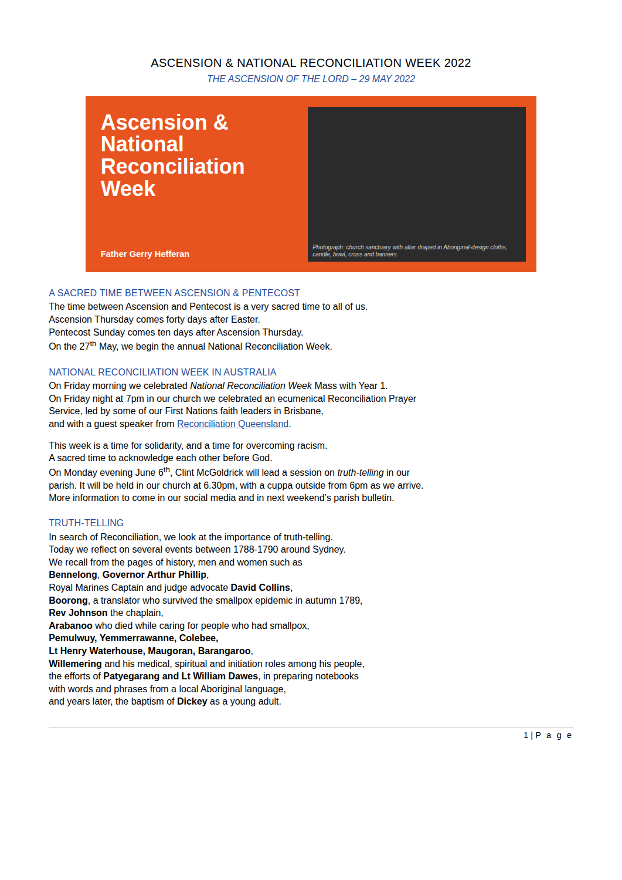ASCENSION & NATIONAL RECONCILIATION WEEK 2022
THE ASCENSION OF THE LORD – 29 MAY 2022
Ascension &
National
Reconciliation
Week
Father Gerry Hefferan
Photograph: church sanctuary with altar draped in Aboriginal-design cloths, candle, bowl, cross and banners.
A SACRED TIME BETWEEN ASCENSION & PENTECOST
The time between Ascension and Pentecost is a very sacred time to all of us.
Ascension Thursday comes forty days after Easter.
Pentecost Sunday comes ten days after Ascension Thursday.
On the 27th May, we begin the annual National Reconciliation Week.
NATIONAL RECONCILIATION WEEK IN AUSTRALIA
On Friday morning we celebrated National Reconciliation Week Mass with Year 1.
On Friday night at 7pm in our church we celebrated an ecumenical Reconciliation Prayer
Service, led by some of our First Nations faith leaders in Brisbane,
and with a guest speaker from Reconciliation Queensland.
This week is a time for solidarity, and a time for overcoming racism.
A sacred time to acknowledge each other before God.
On Monday evening June 6th, Clint McGoldrick will lead a session on truth-telling in our
parish. It will be held in our church at 6.30pm, with a cuppa outside from 6pm as we arrive.
More information to come in our social media and in next weekend’s parish bulletin.
TRUTH-TELLING
In search of Reconciliation, we look at the importance of truth-telling.
Today we reflect on several events between 1788-1790 around Sydney.
We recall from the pages of history, men and women such as
Bennelong, Governor Arthur Phillip,
Royal Marines Captain and judge advocate David Collins,
Boorong, a translator who survived the smallpox epidemic in autumn 1789,
Rev Johnson the chaplain,
Arabanoo who died while caring for people who had smallpox,
Pemulwuy, Yemmerrawanne, Colebee,
Lt Henry Waterhouse, Maugoran, Barangaroo,
Willemering and his medical, spiritual and initiation roles among his people,
the efforts of Patyegarang and Lt William Dawes, in preparing notebooks
with words and phrases from a local Aboriginal language,
and years later, the baptism of Dickey as a young adult.
1 | P a g e